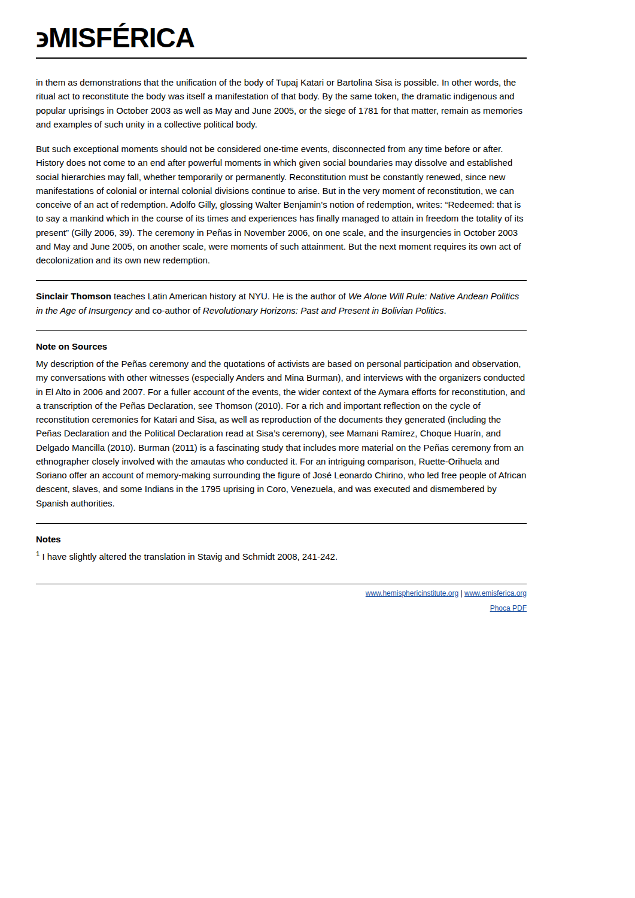϶MISFÉRICA
in them as demonstrations that the unification of the body of Tupaj Katari or Bartolina Sisa is possible. In other words, the ritual act to reconstitute the body was itself a manifestation of that body. By the same token, the dramatic indigenous and popular uprisings in October 2003 as well as May and June 2005, or the siege of 1781 for that matter, remain as memories and examples of such unity in a collective political body.
But such exceptional moments should not be considered one-time events, disconnected from any time before or after. History does not come to an end after powerful moments in which given social boundaries may dissolve and established social hierarchies may fall, whether temporarily or permanently. Reconstitution must be constantly renewed, since new manifestations of colonial or internal colonial divisions continue to arise. But in the very moment of reconstitution, we can conceive of an act of redemption. Adolfo Gilly, glossing Walter Benjamin’s notion of redemption, writes: “Redeemed: that is to say a mankind which in the course of its times and experiences has finally managed to attain in freedom the totality of its present” (Gilly 2006, 39). The ceremony in Peñas in November 2006, on one scale, and the insurgencies in October 2003 and May and June 2005, on another scale, were moments of such attainment. But the next moment requires its own act of decolonization and its own new redemption.
Sinclair Thomson teaches Latin American history at NYU. He is the author of We Alone Will Rule: Native Andean Politics in the Age of Insurgency and co-author of Revolutionary Horizons: Past and Present in Bolivian Politics.
Note on Sources
My description of the Peñas ceremony and the quotations of activists are based on personal participation and observation, my conversations with other witnesses (especially Anders and Mina Burman), and interviews with the organizers conducted in El Alto in 2006 and 2007. For a fuller account of the events, the wider context of the Aymara efforts for reconstitution, and a transcription of the Peñas Declaration, see Thomson (2010). For a rich and important reflection on the cycle of reconstitution ceremonies for Katari and Sisa, as well as reproduction of the documents they generated (including the Peñas Declaration and the Political Declaration read at Sisa’s ceremony), see Mamani Ramírez, Choque Huarín, and Delgado Mancilla (2010). Burman (2011) is a fascinating study that includes more material on the Peñas ceremony from an ethnographer closely involved with the amautas who conducted it. For an intriguing comparison, Ruette-Orihuela and Soriano offer an account of memory-making surrounding the figure of José Leonardo Chirino, who led free people of African descent, slaves, and some Indians in the 1795 uprising in Coro, Venezuela, and was executed and dismembered by Spanish authorities.
Notes
1 I have slightly altered the translation in Stavig and Schmidt 2008, 241-242.
www.hemisphericinstitute.org | www.emisferica.org
Phoca PDF